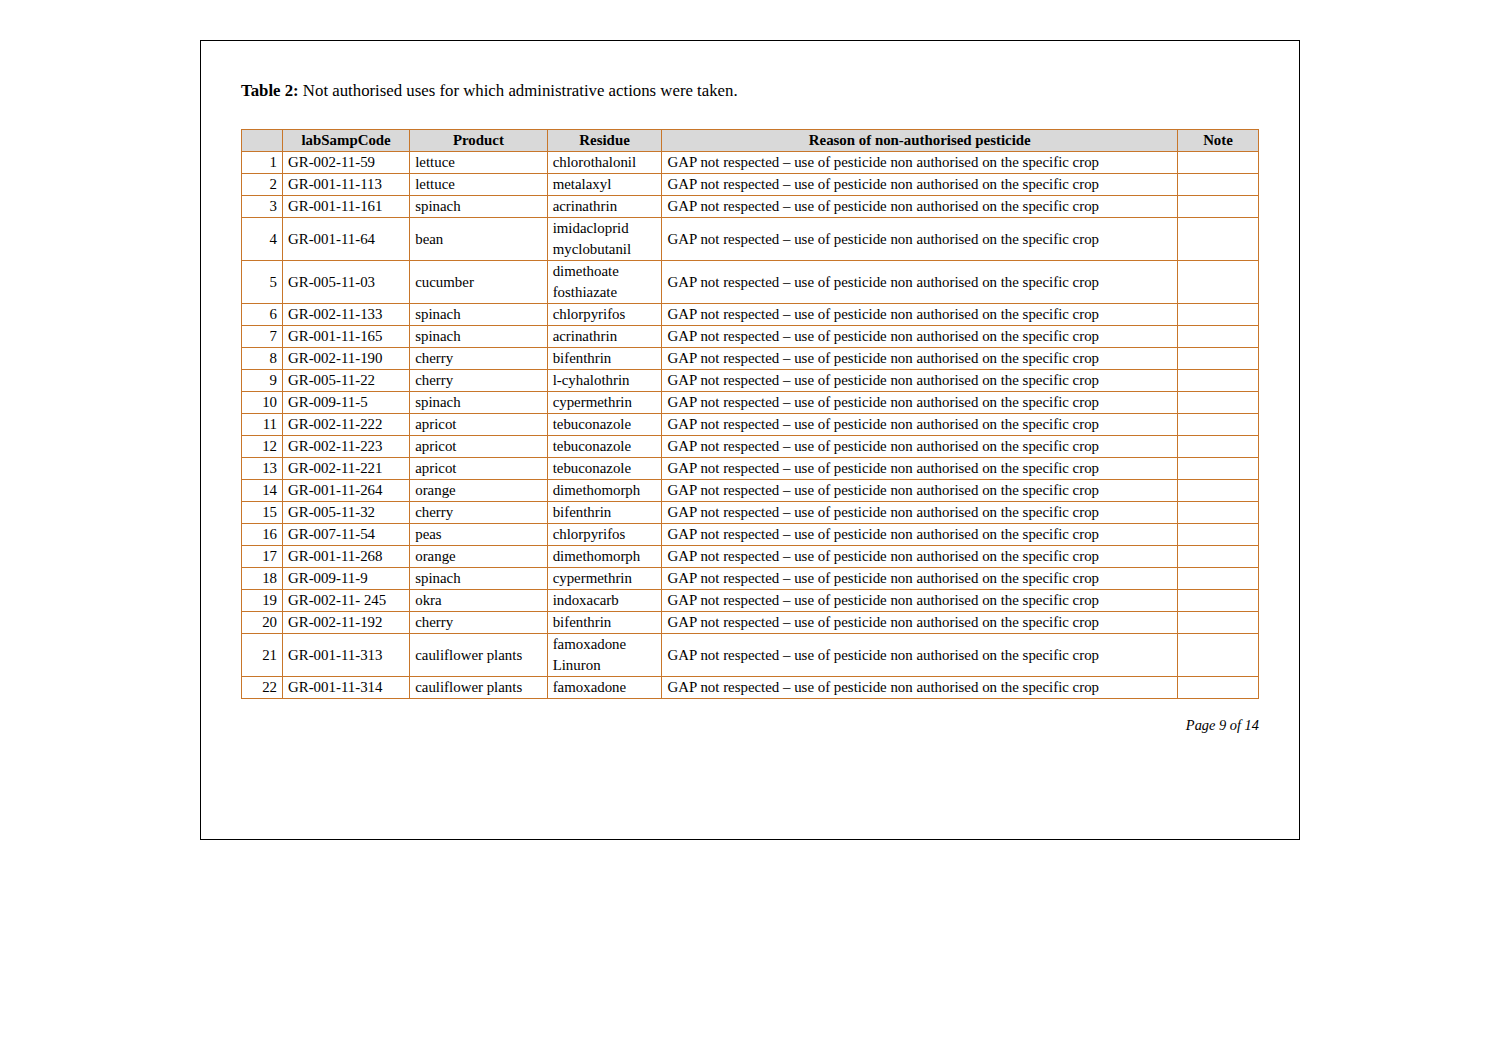Table 2: Not authorised uses for which administrative actions were taken.
| | labSampCode | Product | Residue | Reason of non-authorised pesticide | Note |
| --- | --- | --- | --- | --- | --- |
| 1 | GR-002-11-59 | lettuce | chlorothalonil | GAP not respected – use of pesticide non authorised on the specific crop | |
| 2 | GR-001-11-113 | lettuce | metalaxyl | GAP not respected – use of pesticide non authorised on the specific crop | |
| 3 | GR-001-11-161 | spinach | acrinathrin | GAP not respected – use of pesticide non authorised on the specific crop | |
| 4 | GR-001-11-64 | bean | imidacloprid | GAP not respected – use of pesticide non authorised on the specific crop | |
| myclobutanil | |
| 5 | GR-005-11-03 | cucumber | dimethoate | GAP not respected – use of pesticide non authorised on the specific crop | |
| fosthiazate | |
| 6 | GR-002-11-133 | spinach | chlorpyrifos | GAP not respected – use of pesticide non authorised on the specific crop | |
| 7 | GR-001-11-165 | spinach | acrinathrin | GAP not respected – use of pesticide non authorised on the specific crop | |
| 8 | GR-002-11-190 | cherry | bifenthrin | GAP not respected – use of pesticide non authorised on the specific crop | |
| 9 | GR-005-11-22 | cherry | l-cyhalothrin | GAP not respected – use of pesticide non authorised on the specific crop | |
| 10 | GR-009-11-5 | spinach | cypermethrin | GAP not respected – use of pesticide non authorised on the specific crop | |
| 11 | GR-002-11-222 | apricot | tebuconazole | GAP not respected – use of pesticide non authorised on the specific crop | |
| 12 | GR-002-11-223 | apricot | tebuconazole | GAP not respected – use of pesticide non authorised on the specific crop | |
| 13 | GR-002-11-221 | apricot | tebuconazole | GAP not respected – use of pesticide non authorised on the specific crop | |
| 14 | GR-001-11-264 | orange | dimethomorph | GAP not respected – use of pesticide non authorised on the specific crop | |
| 15 | GR-005-11-32 | cherry | bifenthrin | GAP not respected – use of pesticide non authorised on the specific crop | |
| 16 | GR-007-11-54 | peas | chlorpyrifos | GAP not respected – use of pesticide non authorised on the specific crop | |
| 17 | GR-001-11-268 | orange | dimethomorph | GAP not respected – use of pesticide non authorised on the specific crop | |
| 18 | GR-009-11-9 | spinach | cypermethrin | GAP not respected – use of pesticide non authorised on the specific crop | |
| 19 | GR-002-11- 245 | okra | indoxacarb | GAP not respected – use of pesticide non authorised on the specific crop | |
| 20 | GR-002-11-192 | cherry | bifenthrin | GAP not respected – use of pesticide non authorised on the specific crop | |
| 21 | GR-001-11-313 | cauliflower plants | famoxadone | GAP not respected – use of pesticide non authorised on the specific crop | |
| Linuron | |
| 22 | GR-001-11-314 | cauliflower plants | famoxadone | GAP not respected – use of pesticide non authorised on the specific crop | |
Page 9 of 14